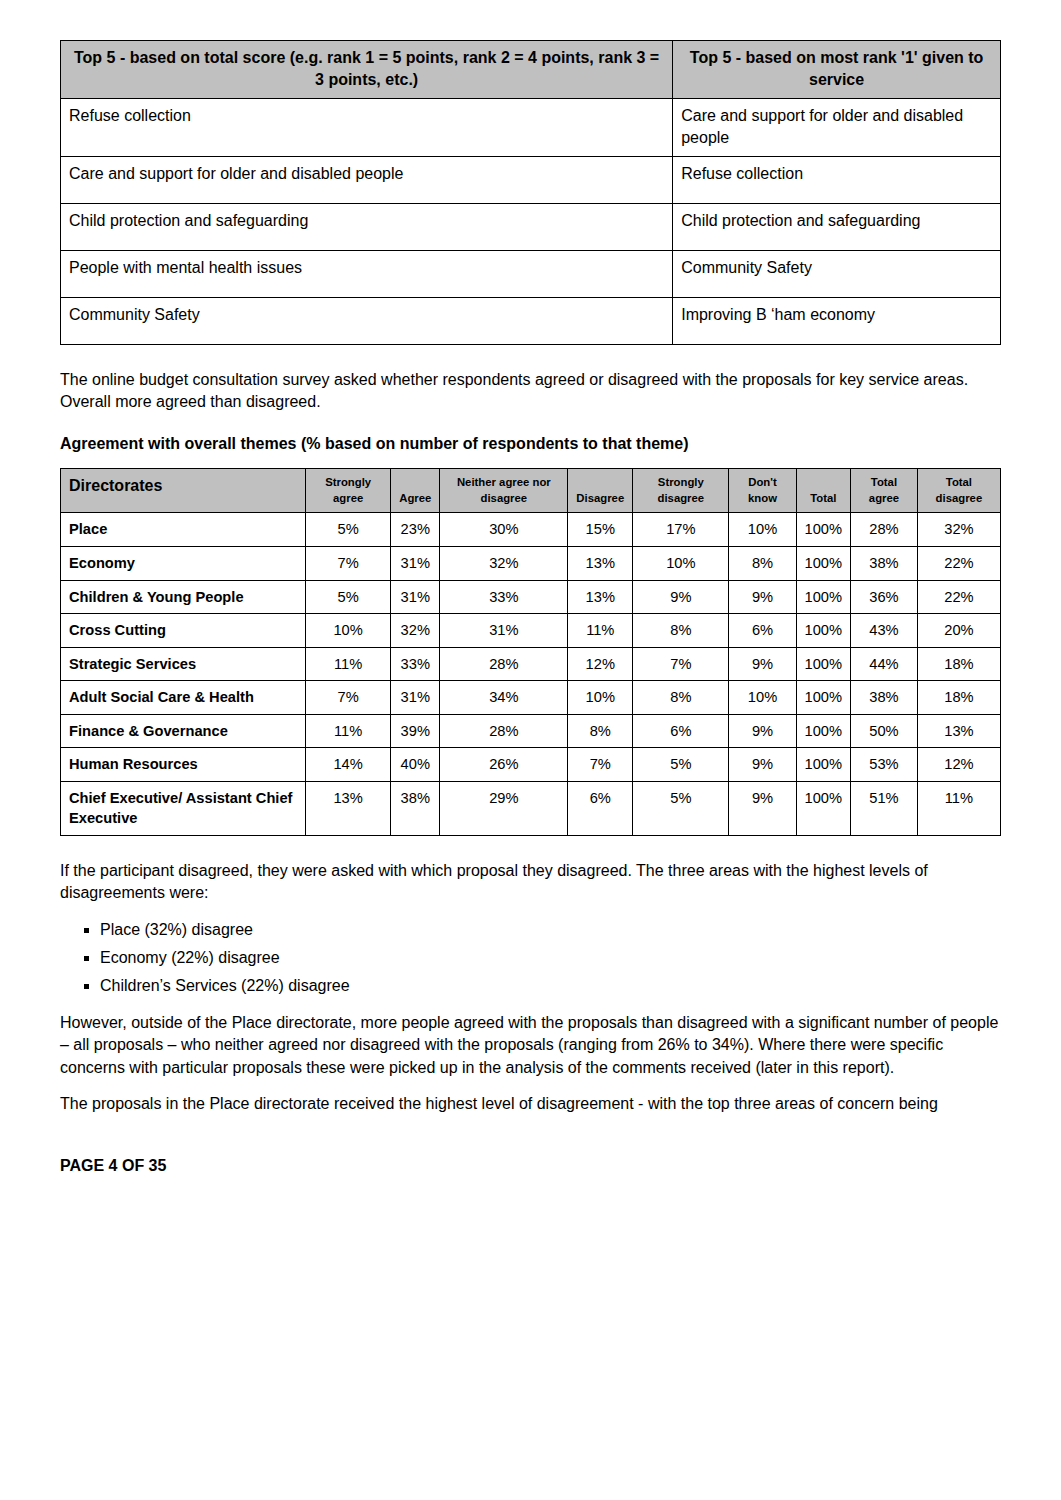| Top 5 - based on total score (e.g. rank 1 = 5 points, rank 2 = 4 points, rank 3 = 3 points, etc.) | Top 5 - based on most rank '1' given to service |
| --- | --- |
| Refuse collection | Care and support for older and disabled people |
| Care and support for older and disabled people | Refuse collection |
| Child protection and safeguarding | Child protection and safeguarding |
| People with mental health issues | Community Safety |
| Community Safety | Improving B ‘ham economy |
The online budget consultation survey asked whether respondents agreed or disagreed with the proposals for key service areas. Overall more agreed than disagreed.
Agreement with overall themes (% based on number of respondents to that theme)
| Directorates | Strongly agree | Agree | Neither agree nor disagree | Disagree | Strongly disagree | Don't know | Total | Total agree | Total disagree |
| --- | --- | --- | --- | --- | --- | --- | --- | --- | --- |
| Place | 5% | 23% | 30% | 15% | 17% | 10% | 100% | 28% | 32% |
| Economy | 7% | 31% | 32% | 13% | 10% | 8% | 100% | 38% | 22% |
| Children & Young People | 5% | 31% | 33% | 13% | 9% | 9% | 100% | 36% | 22% |
| Cross Cutting | 10% | 32% | 31% | 11% | 8% | 6% | 100% | 43% | 20% |
| Strategic Services | 11% | 33% | 28% | 12% | 7% | 9% | 100% | 44% | 18% |
| Adult Social Care & Health | 7% | 31% | 34% | 10% | 8% | 10% | 100% | 38% | 18% |
| Finance & Governance | 11% | 39% | 28% | 8% | 6% | 9% | 100% | 50% | 13% |
| Human Resources | 14% | 40% | 26% | 7% | 5% | 9% | 100% | 53% | 12% |
| Chief Executive/ Assistant Chief Executive | 13% | 38% | 29% | 6% | 5% | 9% | 100% | 51% | 11% |
If the participant disagreed, they were asked with which proposal they disagreed. The three areas with the highest levels of disagreements were:
Place (32%) disagree
Economy (22%) disagree
Children’s Services (22%) disagree
However, outside of the Place directorate, more people agreed with the proposals than disagreed with a significant number of people – all proposals – who neither agreed nor disagreed with the proposals (ranging from 26% to 34%). Where there were specific concerns with particular proposals these were picked up in the analysis of the comments received (later in this report).
The proposals in the Place directorate received the highest level of disagreement - with the top three areas of concern being
PAGE 4 OF 35